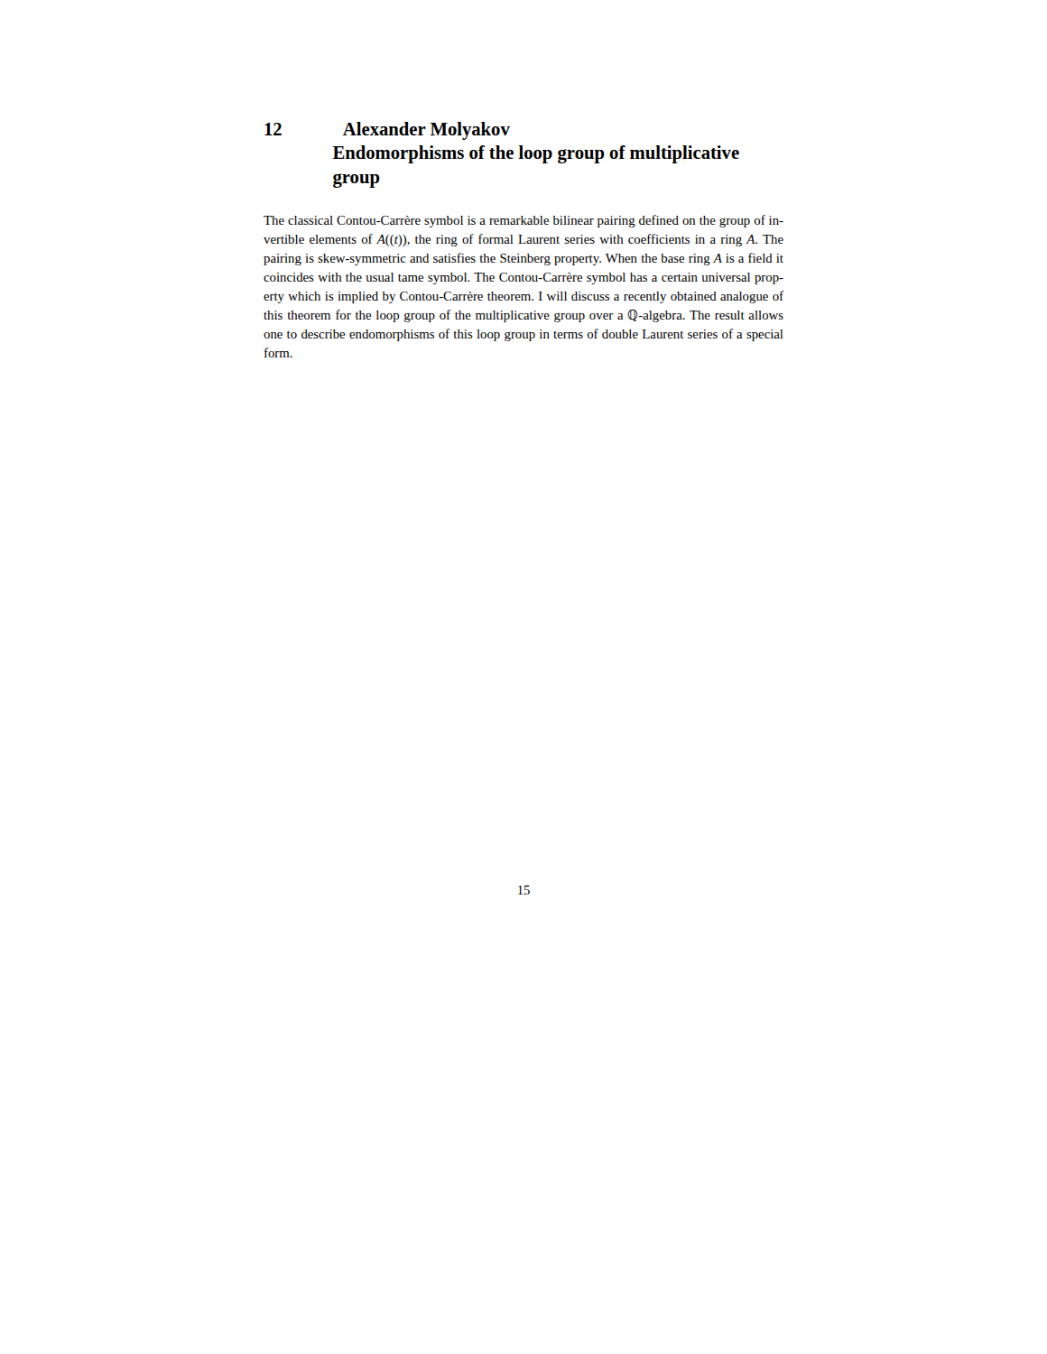12 Alexander Molyakov Endomorphisms of the loop group of multiplicative group
The classical Contou-Carrère symbol is a remarkable bilinear pairing defined on the group of invertible elements of A((t)), the ring of formal Laurent series with coefficients in a ring A. The pairing is skew-symmetric and satisfies the Steinberg property. When the base ring A is a field it coincides with the usual tame symbol. The Contou-Carrère symbol has a certain universal property which is implied by Contou-Carrère theorem. I will discuss a recently obtained analogue of this theorem for the loop group of the multiplicative group over a ℚ-algebra. The result allows one to describe endomorphisms of this loop group in terms of double Laurent series of a special form.
15